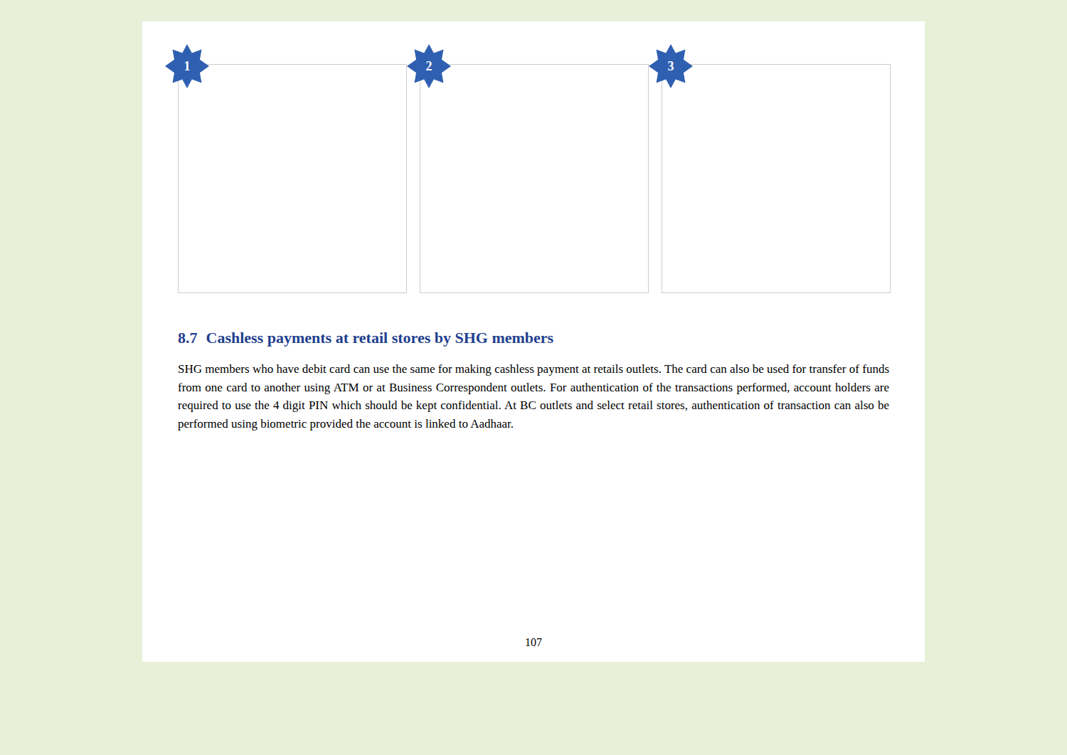1
2
3
8.7 Cashless payments at retail stores by SHG members
SHG members who have debit card can use the same for making cashless payment at retails outlets. The card can also be used for transfer of funds from one card to another using ATM or at Business Correspondent outlets. For authentication of the transactions performed, account holders are required to use the 4 digit PIN which should be kept confidential. At BC outlets and select retail stores, authentication of transaction can also be performed using biometric provided the account is linked to Aadhaar.
107